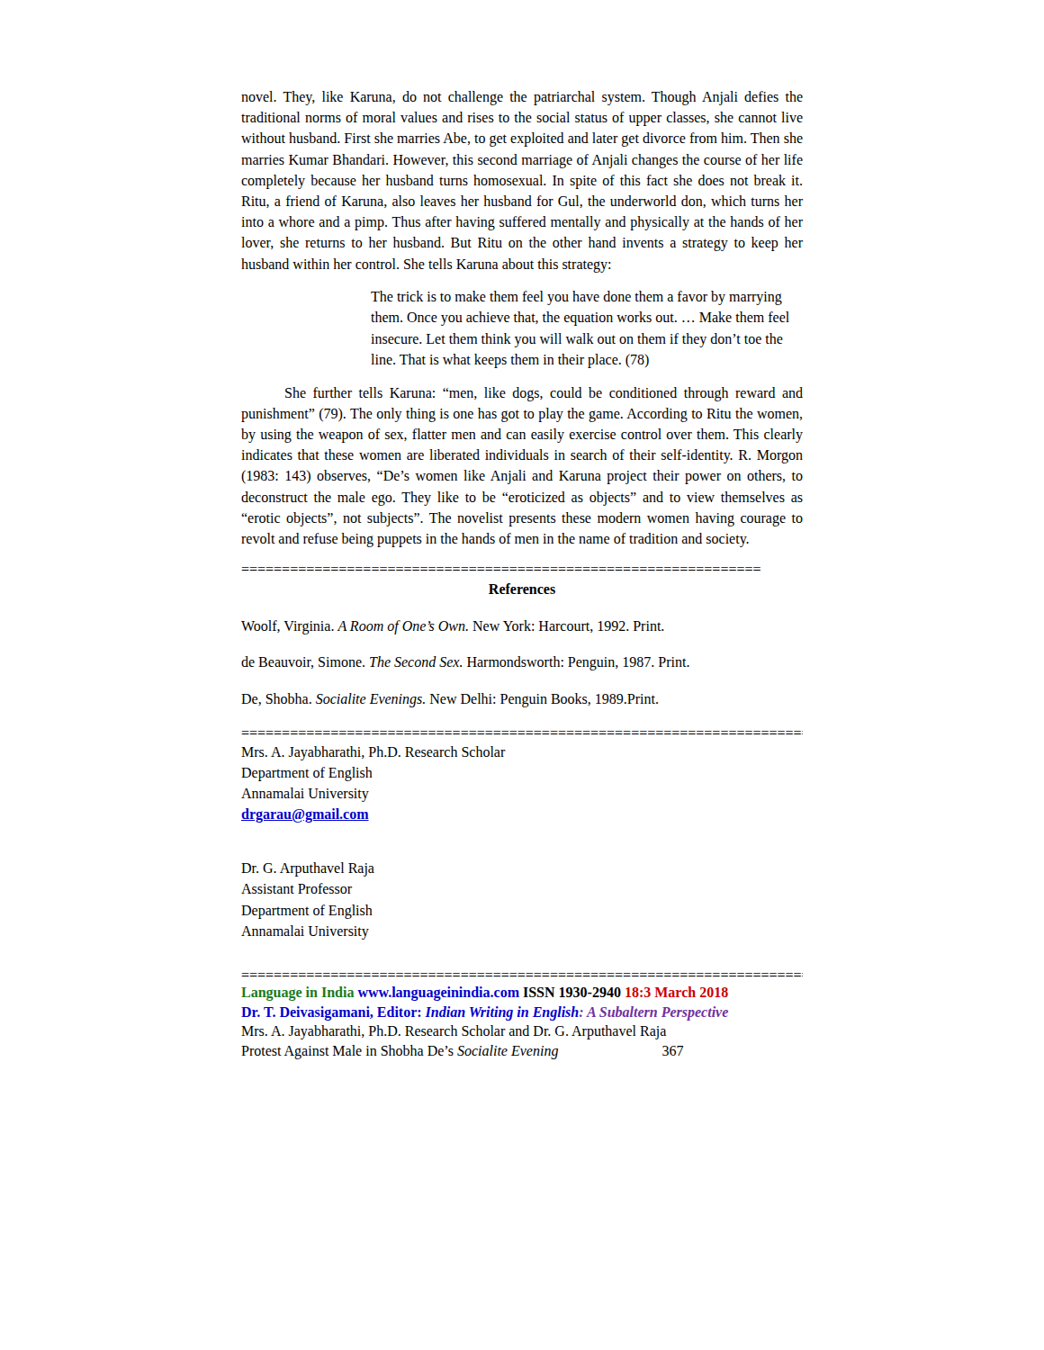novel. They, like Karuna, do not challenge the patriarchal system. Though Anjali defies the traditional norms of moral values and rises to the social status of upper classes, she cannot live without husband. First she marries Abe, to get exploited and later get divorce from him. Then she marries Kumar Bhandari. However, this second marriage of Anjali changes the course of her life completely because her husband turns homosexual. In spite of this fact she does not break it. Ritu, a friend of Karuna, also leaves her husband for Gul, the underworld don, which turns her into a whore and a pimp. Thus after having suffered mentally and physically at the hands of her lover, she returns to her husband. But Ritu on the other hand invents a strategy to keep her husband within her control. She tells Karuna about this strategy:
The trick is to make them feel you have done them a favor by marrying them. Once you achieve that, the equation works out. … Make them feel insecure. Let them think you will walk out on them if they don’t toe the line. That is what keeps them in their place. (78)
She further tells Karuna: “men, like dogs, could be conditioned through reward and punishment” (79). The only thing is one has got to play the game. According to Ritu the women, by using the weapon of sex, flatter men and can easily exercise control over them. This clearly indicates that these women are liberated individuals in search of their self-identity. R. Morgon (1983: 143) observes, “De’s women like Anjali and Karuna project their power on others, to deconstruct the male ego. They like to be “eroticized as objects” and to view themselves as “erotic objects”, not subjects”. The novelist presents these modern women having courage to revolt and refuse being puppets in the hands of men in the name of tradition and society.
================================================================
References
Woolf, Virginia. A Room of One’s Own. New York: Harcourt, 1992. Print.
de Beauvoir, Simone. The Second Sex. Harmondsworth: Penguin, 1987. Print.
De, Shobha. Socialite Evenings. New Delhi: Penguin Books, 1989.Print.
===============================================================================
Mrs. A. Jayabharathi, Ph.D. Research Scholar
Department of English
Annamalai University
drgarau@gmail.com
Dr. G. Arputhavel Raja
Assistant Professor
Department of English
Annamalai University
===============================================================================
Language in India www.languageinindia.com ISSN 1930-2940 18:3 March 2018
Dr. T. Deivasigamani, Editor: Indian Writing in English: A Subaltern Perspective
Mrs. A. Jayabharathi, Ph.D. Research Scholar and Dr. G. Arputhavel Raja
Protest Against Male in Shobha De’s Socialite Evening 367